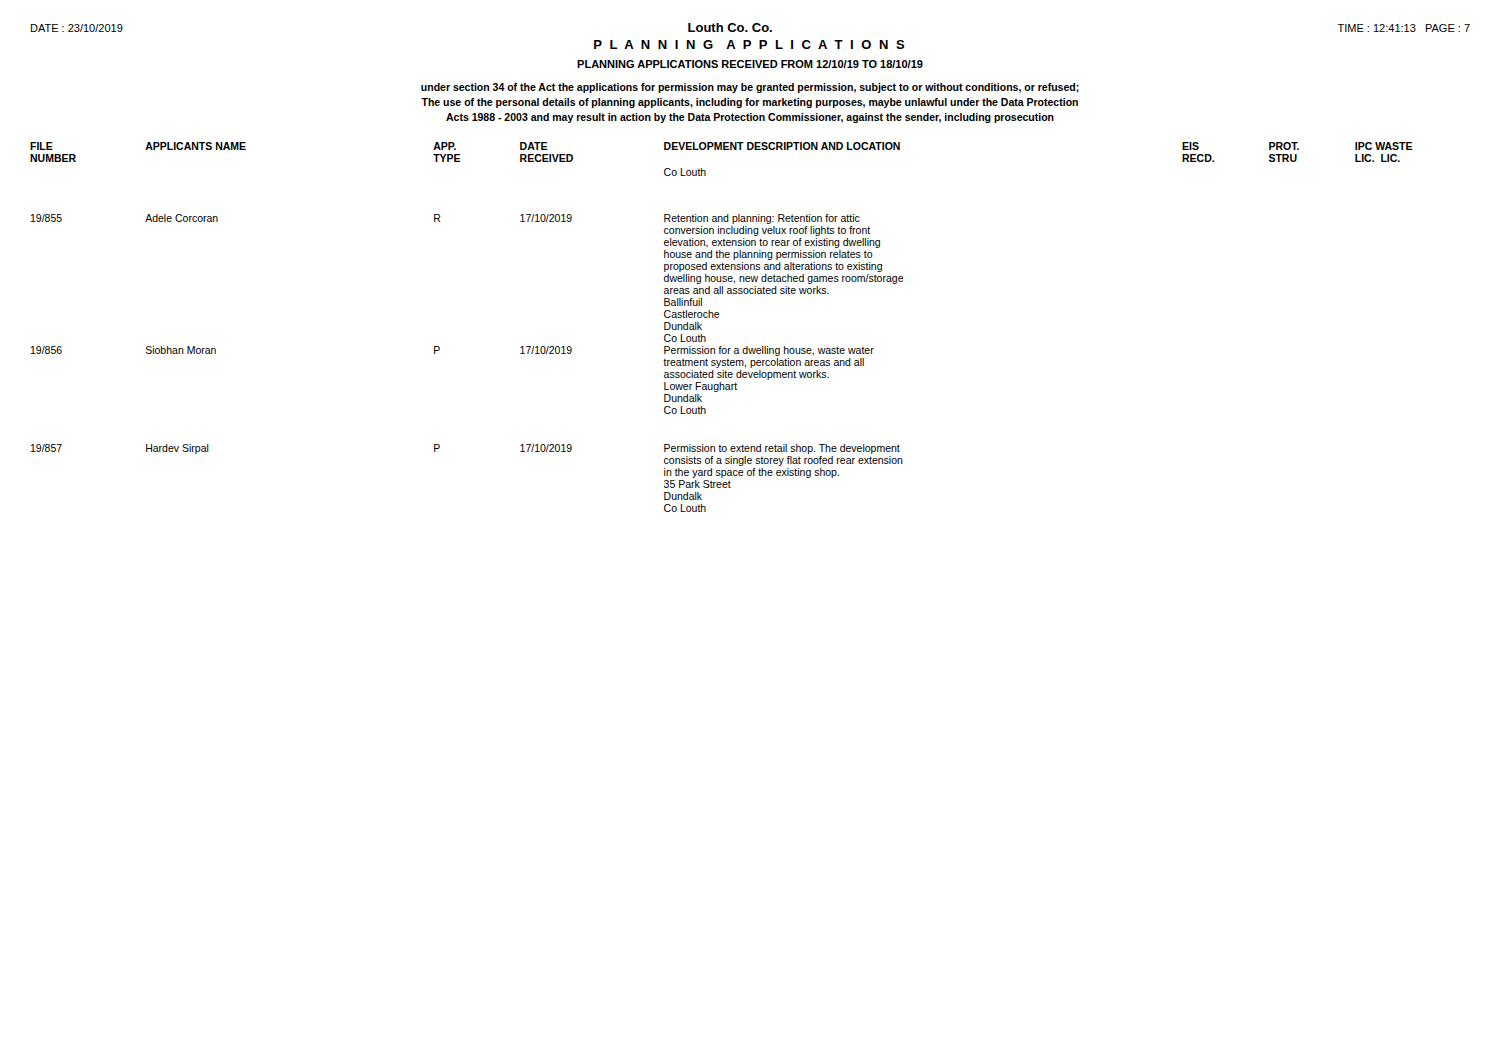DATE : 23/10/2019 Louth Co. Co. TIME : 12:41:13 PAGE : 7
P L A N N I N G A P P L I C A T I O N S
PLANNING APPLICATIONS RECEIVED FROM 12/10/19 TO 18/10/19
under section 34 of the Act the applications for permission may be granted permission, subject to or without conditions, or refused;
The use of the personal details of planning applicants, including for marketing purposes, maybe unlawful under the Data Protection
Acts 1988 - 2003 and may result in action by the Data Protection Commissioner, against the sender, including prosecution
| FILE NUMBER | APPLICANTS NAME | APP. TYPE | DATE RECEIVED | DEVELOPMENT DESCRIPTION AND LOCATION | EIS RECD. | PROT. STRU | IPC WASTE LIC. LIC. |
| --- | --- | --- | --- | --- | --- | --- | --- |
| | | | | Co Louth | | | |
| 19/855 | Adele Corcoran | R | 17/10/2019 | Retention and planning: Retention for attic conversion including velux roof lights to front elevation, extension to rear of existing dwelling house and the planning permission relates to proposed extensions and alterations to existing dwelling house, new detached games room/storage areas and all associated site works. Ballinfuil Castleroche Dundalk Co Louth | | | |
| 19/856 | Siobhan Moran | P | 17/10/2019 | Permission for a dwelling house, waste water treatment system, percolation areas and all associated site development works. Lower Faughart Dundalk Co Louth | | | |
| 19/857 | Hardev Sirpal | P | 17/10/2019 | Permission to extend retail shop. The development consists of a single storey flat roofed rear extension in the yard space of the existing shop. 35 Park Street Dundalk Co Louth | | | |